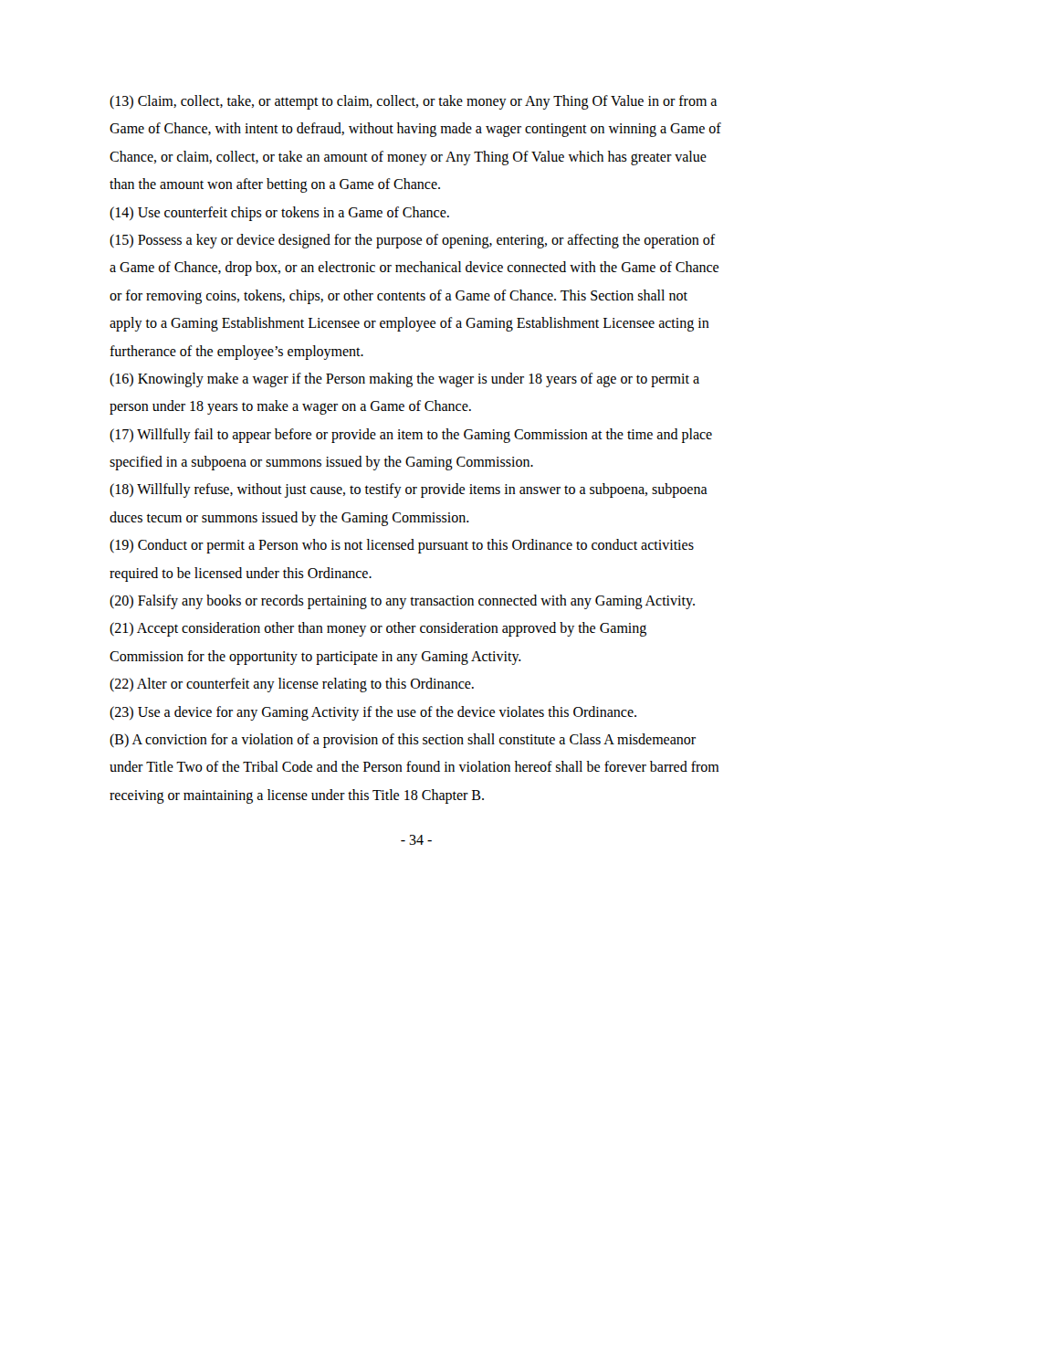(13) Claim, collect, take, or attempt to claim, collect, or take money or Any Thing Of Value in or from a Game of Chance, with intent to defraud, without having made a wager contingent on winning a Game of Chance, or claim, collect, or take an amount of money or Any Thing Of Value which has greater value than the amount won after betting on a Game of Chance.
(14) Use counterfeit chips or tokens in a Game of Chance.
(15) Possess a key or device designed for the purpose of opening, entering, or affecting the operation of a Game of Chance, drop box, or an electronic or mechanical device connected with the Game of Chance or for removing coins, tokens, chips, or other contents of a Game of Chance. This Section shall not apply to a Gaming Establishment Licensee or employee of a Gaming Establishment Licensee acting in furtherance of the employee’s employment.
(16) Knowingly make a wager if the Person making the wager is under 18 years of age or to permit a person under 18 years to make a wager on a Game of Chance.
(17) Willfully fail to appear before or provide an item to the Gaming Commission at the time and place specified in a subpoena or summons issued by the Gaming Commission.
(18) Willfully refuse, without just cause, to testify or provide items in answer to a subpoena, subpoena duces tecum or summons issued by the Gaming Commission.
(19) Conduct or permit a Person who is not licensed pursuant to this Ordinance to conduct activities required to be licensed under this Ordinance.
(20) Falsify any books or records pertaining to any transaction connected with any Gaming Activity.
(21) Accept consideration other than money or other consideration approved by the Gaming Commission for the opportunity to participate in any Gaming Activity.
(22) Alter or counterfeit any license relating to this Ordinance.
(23) Use a device for any Gaming Activity if the use of the device violates this Ordinance.
(B) A conviction for a violation of a provision of this section shall constitute a Class A misdemeanor under Title Two of the Tribal Code and the Person found in violation hereof shall be forever barred from receiving or maintaining a license under this Title 18 Chapter B.
- 34 -